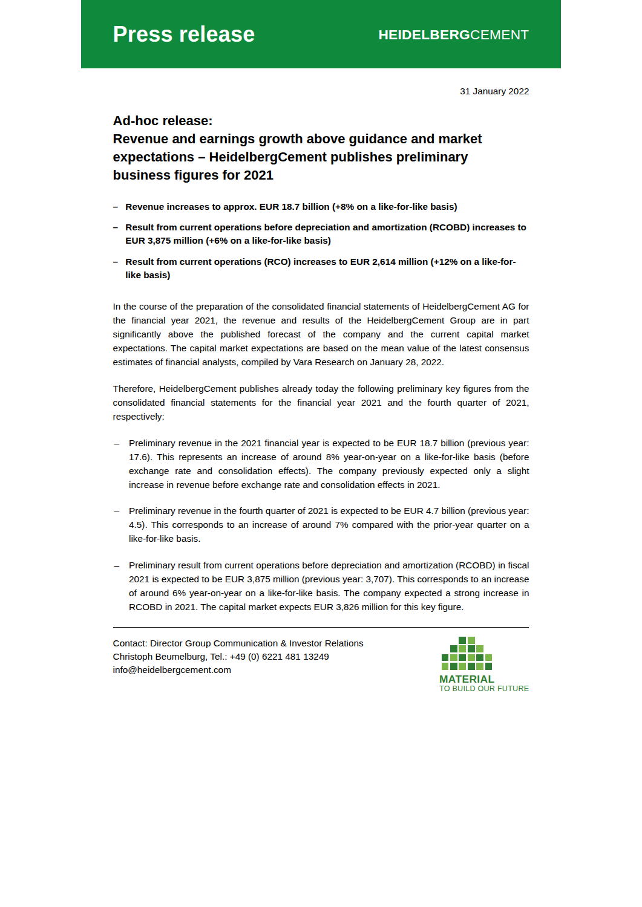Press release
HEIDELBERGCEMENT
31 January 2022
Ad-hoc release:
Revenue and earnings growth above guidance and market expectations – HeidelbergCement publishes preliminary business figures for 2021
Revenue increases to approx. EUR 18.7 billion (+8% on a like-for-like basis)
Result from current operations before depreciation and amortization (RCOBD) increases to EUR 3,875 million (+6% on a like-for-like basis)
Result from current operations (RCO) increases to EUR 2,614 million (+12% on a like-for-like basis)
In the course of the preparation of the consolidated financial statements of HeidelbergCement AG for the financial year 2021, the revenue and results of the HeidelbergCement Group are in part significantly above the published forecast of the company and the current capital market expectations. The capital market expectations are based on the mean value of the latest consensus estimates of financial analysts, compiled by Vara Research on January 28, 2022.
Therefore, HeidelbergCement publishes already today the following preliminary key figures from the consolidated financial statements for the financial year 2021 and the fourth quarter of 2021, respectively:
Preliminary revenue in the 2021 financial year is expected to be EUR 18.7 billion (previous year: 17.6). This represents an increase of around 8% year-on-year on a like-for-like basis (before exchange rate and consolidation effects). The company previously expected only a slight increase in revenue before exchange rate and consolidation effects in 2021.
Preliminary revenue in the fourth quarter of 2021 is expected to be EUR 4.7 billion (previous year: 4.5). This corresponds to an increase of around 7% compared with the prior-year quarter on a like-for-like basis.
Preliminary result from current operations before depreciation and amortization (RCOBD) in fiscal 2021 is expected to be EUR 3,875 million (previous year: 3,707). This corresponds to an increase of around 6% year-on-year on a like-for-like basis. The company expected a strong increase in RCOBD in 2021. The capital market expects EUR 3,826 million for this key figure.
Contact: Director Group Communication & Investor Relations
Christoph Beumelburg, Tel.: +49 (0) 6221 481 13249
info@heidelbergcement.com
MATERIAL
TO BUILD OUR FUTURE